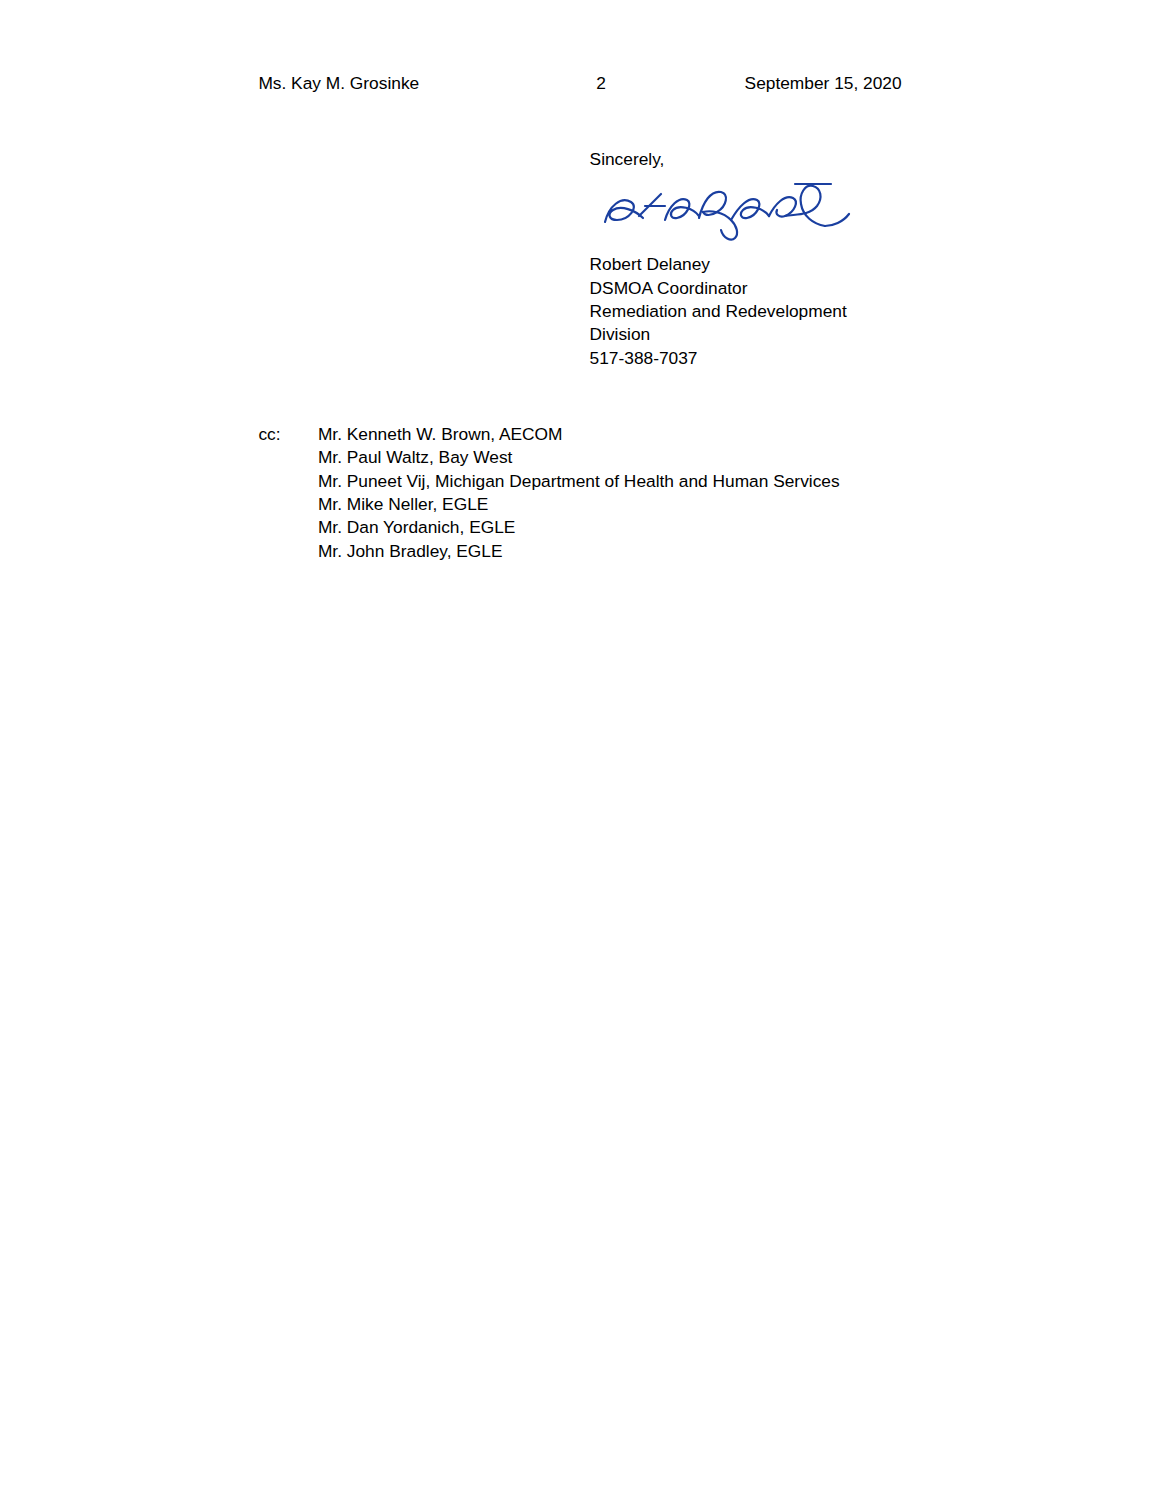Ms. Kay M. Grosinke
2
September 15, 2020
Sincerely,
Robert Delaney
DSMOA Coordinator
Remediation and Redevelopment Division
517-388-7037
cc:
Mr. Kenneth W. Brown, AECOM
Mr. Paul Waltz, Bay West
Mr. Puneet Vij, Michigan Department of Health and Human Services
Mr. Mike Neller, EGLE
Mr. Dan Yordanich, EGLE
Mr. John Bradley, EGLE